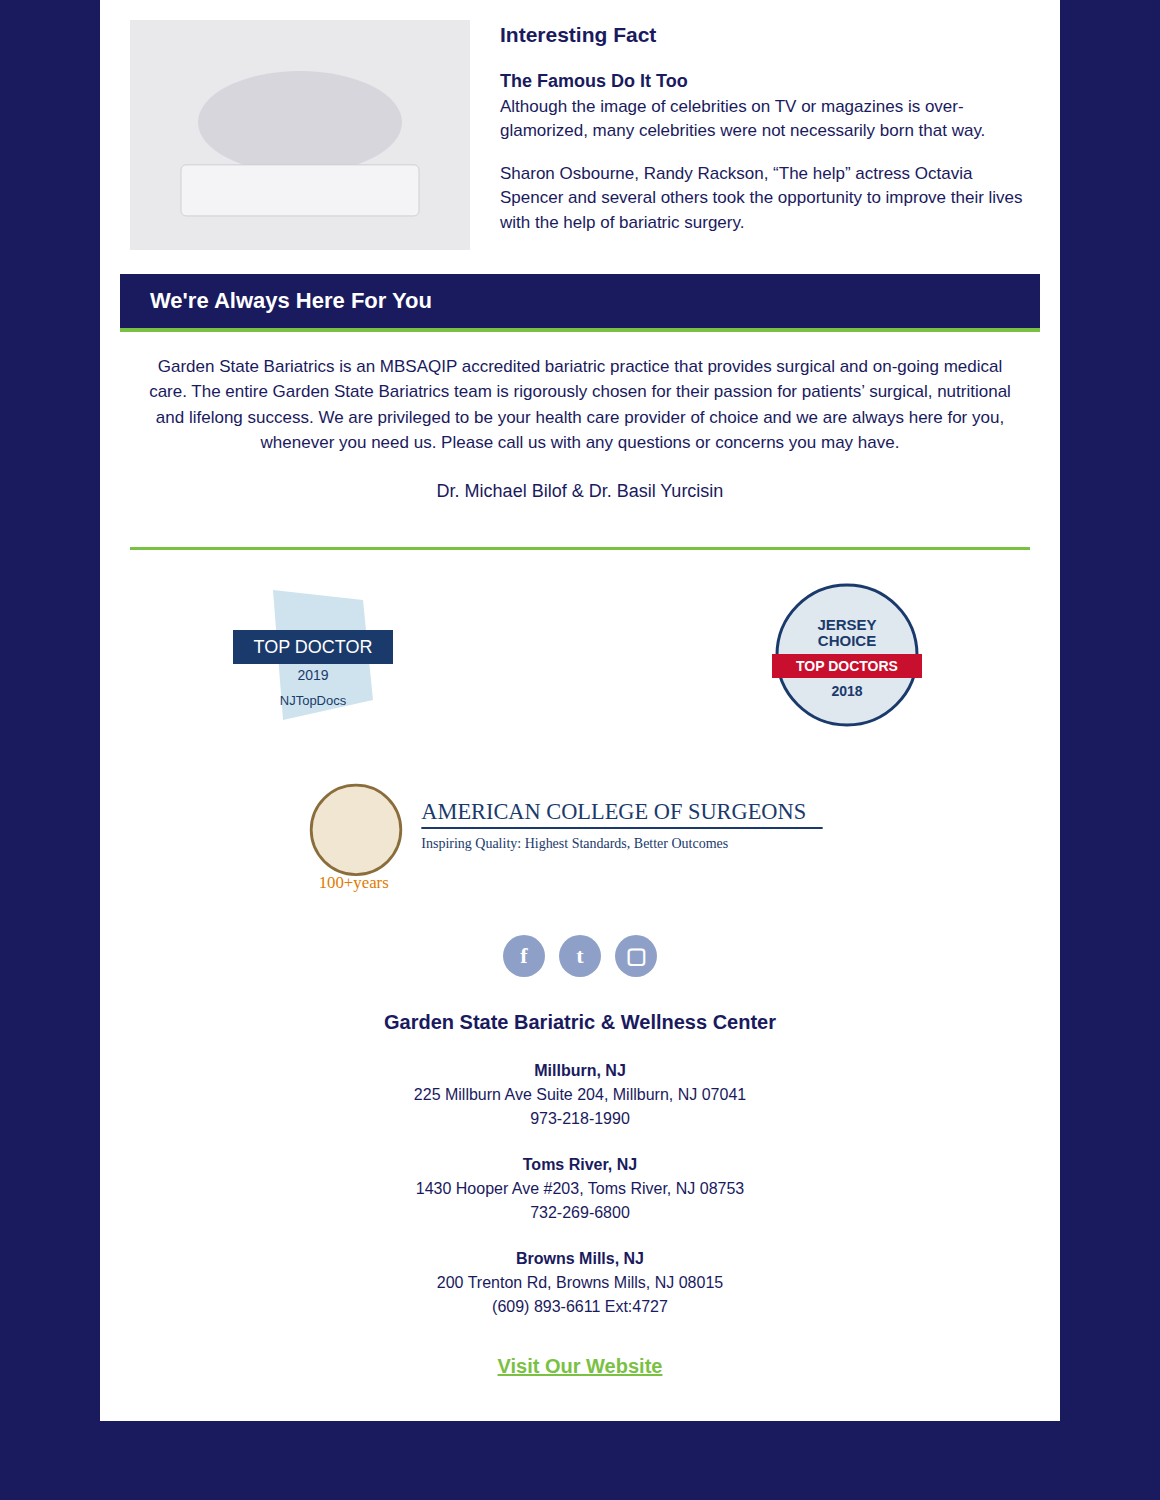Interesting Fact
The Famous Do It Too
Although the image of celebrities on TV or magazines is over-glamorized, many celebrities were not necessarily born that way.
Sharon Osbourne, Randy Rackson, “The help” actress Octavia Spencer and several others took the opportunity to improve their lives with the help of bariatric surgery.
We're Always Here For You
Garden State Bariatrics is an MBSAQIP accredited bariatric practice that provides surgical and on-going medical care. The entire Garden State Bariatrics team is rigorously chosen for their passion for patients’ surgical, nutritional and lifelong success. We are privileged to be your health care provider of choice and we are always here for you, whenever you need us. Please call us with any questions or concerns you may have.
Dr. Michael Bilof & Dr. Basil Yurcisin
f t ▢
Garden State Bariatric & Wellness Center
Millburn, NJ 225 Millburn Ave Suite 204, Millburn, NJ 07041
973-218-1990
Toms River, NJ 1430 Hooper Ave #203, Toms River, NJ 08753
732-269-6800
Browns Mills, NJ 200 Trenton Rd, Browns Mills, NJ 08015
(609) 893-6611 Ext:4727
Visit Our Website